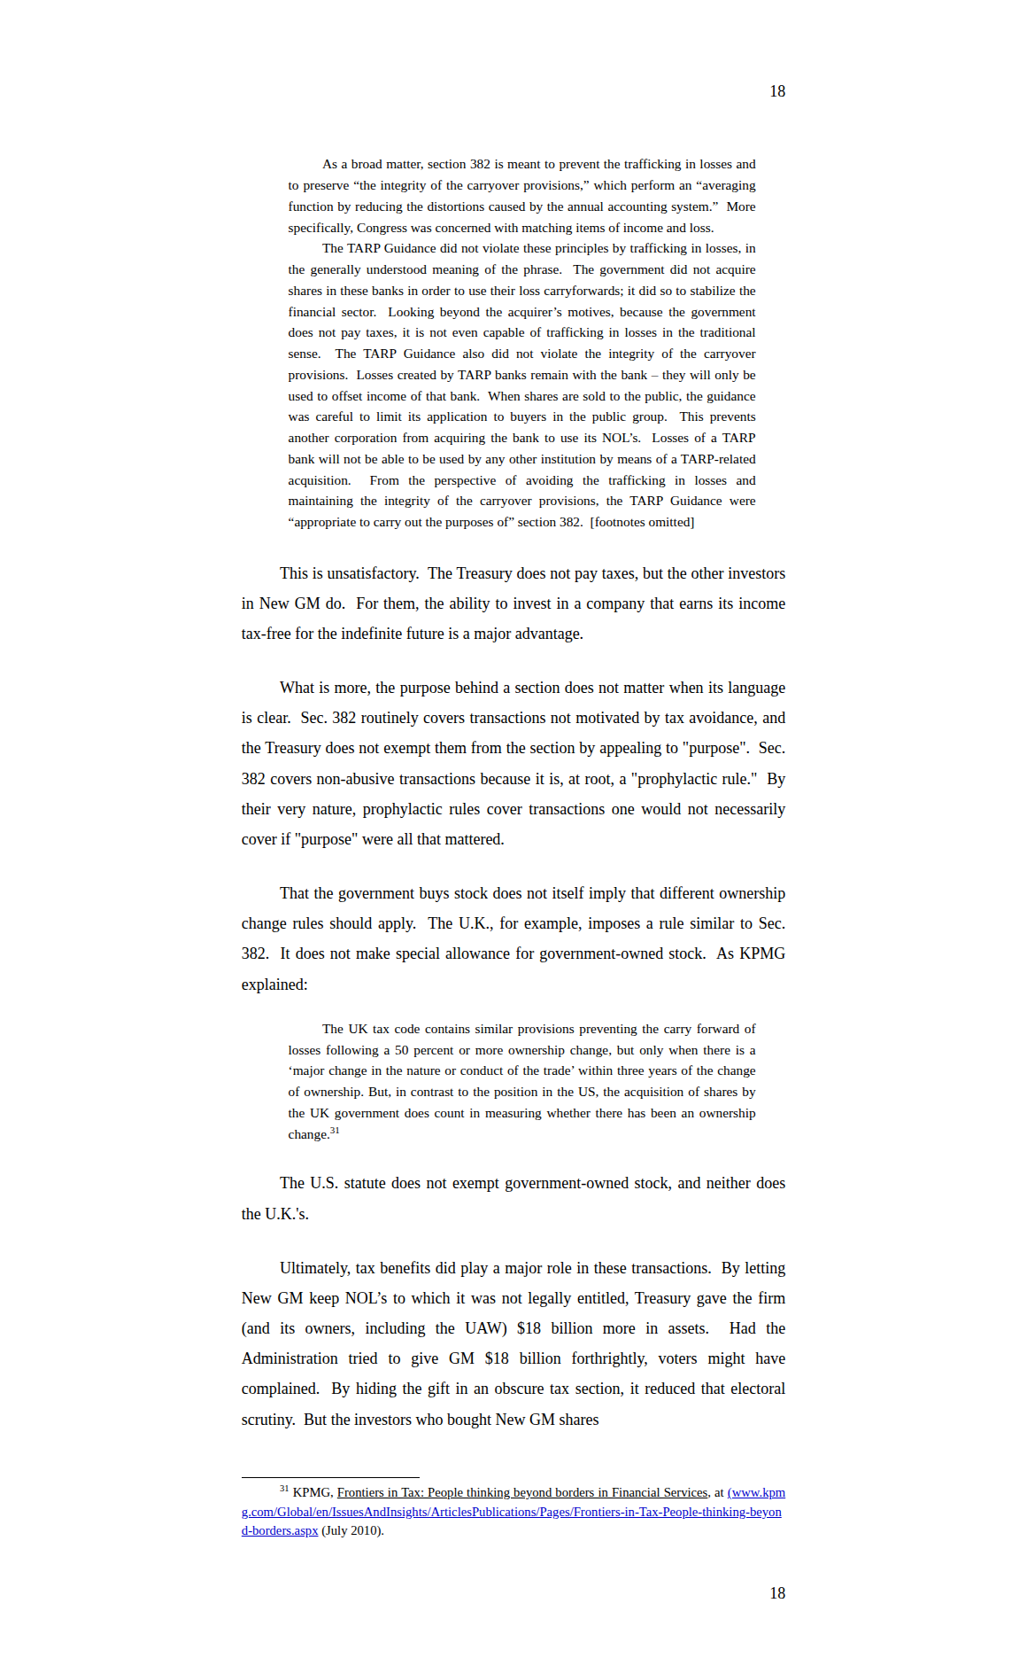18
As a broad matter, section 382 is meant to prevent the trafficking in losses and to preserve “the integrity of the carryover provisions,” which perform an “averaging function by reducing the distortions caused by the annual accounting system.” More specifically, Congress was concerned with matching items of income and loss.
The TARP Guidance did not violate these principles by trafficking in losses, in the generally understood meaning of the phrase. The government did not acquire shares in these banks in order to use their loss carryforwards; it did so to stabilize the financial sector. Looking beyond the acquirer’s motives, because the government does not pay taxes, it is not even capable of trafficking in losses in the traditional sense. The TARP Guidance also did not violate the integrity of the carryover provisions. Losses created by TARP banks remain with the bank – they will only be used to offset income of that bank. When shares are sold to the public, the guidance was careful to limit its application to buyers in the public group. This prevents another corporation from acquiring the bank to use its NOL’s. Losses of a TARP bank will not be able to be used by any other institution by means of a TARP-related acquisition. From the perspective of avoiding the trafficking in losses and maintaining the integrity of the carryover provisions, the TARP Guidance were “appropriate to carry out the purposes of” section 382. [footnotes omitted]
This is unsatisfactory. The Treasury does not pay taxes, but the other investors in New GM do. For them, the ability to invest in a company that earns its income tax-free for the indefinite future is a major advantage.
What is more, the purpose behind a section does not matter when its language is clear. Sec. 382 routinely covers transactions not motivated by tax avoidance, and the Treasury does not exempt them from the section by appealing to "purpose". Sec. 382 covers non-abusive transactions because it is, at root, a "prophylactic rule." By their very nature, prophylactic rules cover transactions one would not necessarily cover if "purpose" were all that mattered.
That the government buys stock does not itself imply that different ownership change rules should apply. The U.K., for example, imposes a rule similar to Sec. 382. It does not make special allowance for government-owned stock. As KPMG explained:
The UK tax code contains similar provisions preventing the carry forward of losses following a 50 percent or more ownership change, but only when there is a ‘major change in the nature or conduct of the trade’ within three years of the change of ownership. But, in contrast to the position in the US, the acquisition of shares by the UK government does count in measuring whether there has been an ownership change.31
The U.S. statute does not exempt government-owned stock, and neither does the U.K.'s.
Ultimately, tax benefits did play a major role in these transactions. By letting New GM keep NOL’s to which it was not legally entitled, Treasury gave the firm (and its owners, including the UAW) $18 billion more in assets. Had the Administration tried to give GM $18 billion forthrightly, voters might have complained. By hiding the gift in an obscure tax section, it reduced that electoral scrutiny. But the investors who bought New GM shares
31 KPMG, Frontiers in Tax: People thinking beyond borders in Financial Services, at (www.kpmg.com/Global/en/IssuesAndInsights/ArticlesPublications/Pages/Frontiers-in-Tax-People-thinking-beyond-borders.aspx (July 2010).
18